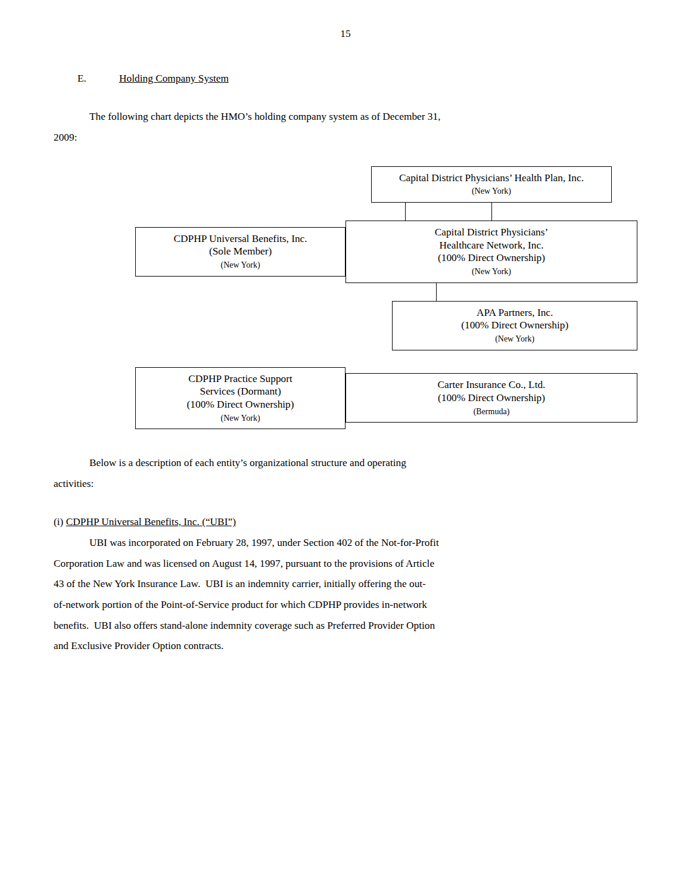15
E. Holding Company System
The following chart depicts the HMO’s holding company system as of December 31,
2009:
| | | | Capital District Physicians’ Health Plan, Inc. (New York) |
| | CDPHP Universal Benefits, Inc. (Sole Member) (New York) | Capital District Physicians’ Healthcare Network, Inc. (100% Direct Ownership) (New York) |
| | | | | APA Partners, Inc. (100% Direct Ownership) (New York) |
| | CDPHP Practice Support Services (Dormant) (100% Direct Ownership) (New York) | Carter Insurance Co., Ltd. (100% Direct Ownership) (Bermuda) |
Below is a description of each entity’s organizational structure and operating
activities:
(i) CDPHP Universal Benefits, Inc. (“UBI”)
UBI was incorporated on February 28, 1997, under Section 402 of the Not-for-Profit
Corporation Law and was licensed on August 14, 1997, pursuant to the provisions of Article
43 of the New York Insurance Law. UBI is an indemnity carrier, initially offering the out-
of-network portion of the Point-of-Service product for which CDPHP provides in-network
benefits. UBI also offers stand-alone indemnity coverage such as Preferred Provider Option
and Exclusive Provider Option contracts.